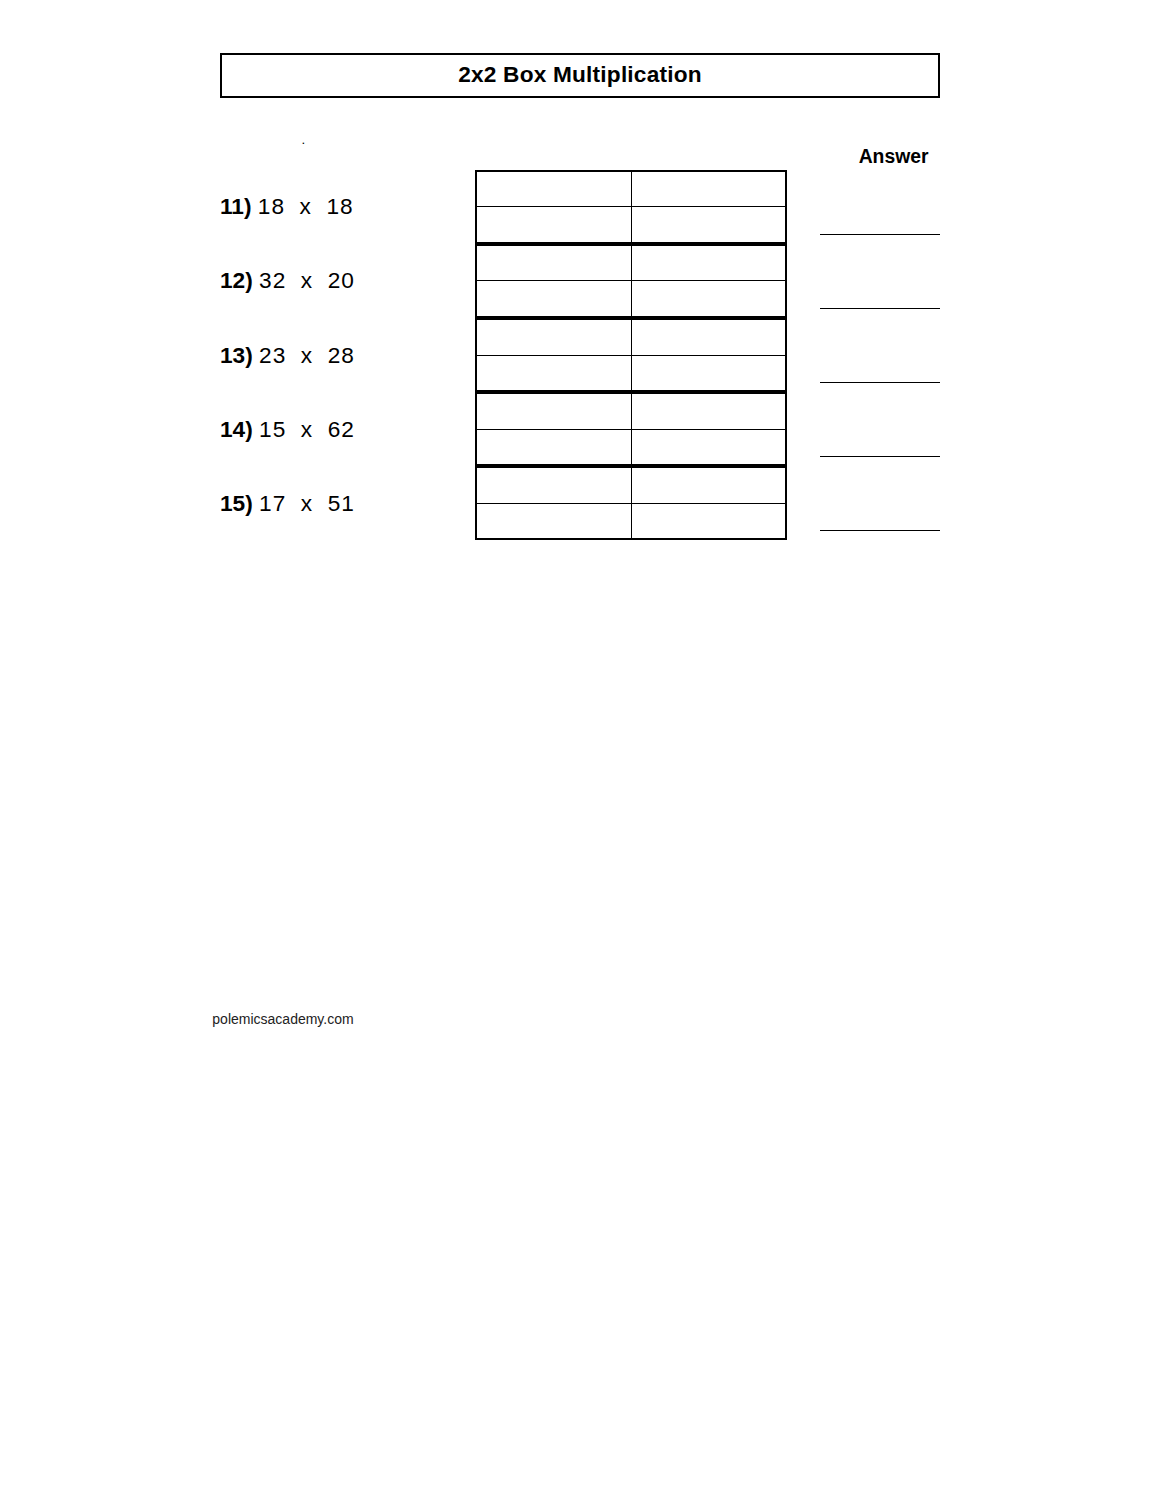2x2 Box Multiplication
.
Answer
| 11) 18 x 18 | | |
| 12) 32 x 20 | | |
| 13) 23 x 28 | | |
| 14) 15 x 62 | | |
| 15) 17 x 51 | | |
polemicsacademy.com